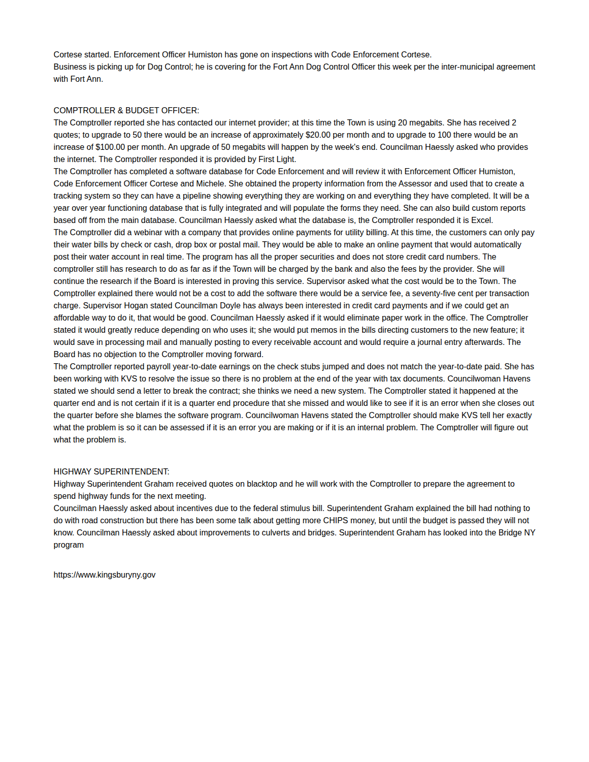Cortese started. Enforcement Officer Humiston has gone on inspections with Code Enforcement Cortese.
Business is picking up for Dog Control; he is covering for the Fort Ann Dog Control Officer this week per the inter-municipal agreement with Fort Ann.
COMPTROLLER & BUDGET OFFICER:
The Comptroller reported she has contacted our internet provider; at this time the Town is using 20 megabits. She has received 2 quotes; to upgrade to 50 there would be an increase of approximately $20.00 per month and to upgrade to 100 there would be an increase of $100.00 per month. An upgrade of 50 megabits will happen by the week's end. Councilman Haessly asked who provides the internet. The Comptroller responded it is provided by First Light.
The Comptroller has completed a software database for Code Enforcement and will review it with Enforcement Officer Humiston, Code Enforcement Officer Cortese and Michele. She obtained the property information from the Assessor and used that to create a tracking system so they can have a pipeline showing everything they are working on and everything they have completed. It will be a year over year functioning database that is fully integrated and will populate the forms they need. She can also build custom reports based off from the main database. Councilman Haessly asked what the database is, the Comptroller responded it is Excel.
The Comptroller did a webinar with a company that provides online payments for utility billing. At this time, the customers can only pay their water bills by check or cash, drop box or postal mail. They would be able to make an online payment that would automatically post their water account in real time. The program has all the proper securities and does not store credit card numbers. The comptroller still has research to do as far as if the Town will be charged by the bank and also the fees by the provider. She will continue the research if the Board is interested in proving this service. Supervisor asked what the cost would be to the Town. The Comptroller explained there would not be a cost to add the software there would be a service fee, a seventy-five cent per transaction charge. Supervisor Hogan stated Councilman Doyle has always been interested in credit card payments and if we could get an affordable way to do it, that would be good. Councilman Haessly asked if it would eliminate paper work in the office. The Comptroller stated it would greatly reduce depending on who uses it; she would put memos in the bills directing customers to the new feature; it would save in processing mail and manually posting to every receivable account and would require a journal entry afterwards. The Board has no objection to the Comptroller moving forward.
The Comptroller reported payroll year-to-date earnings on the check stubs jumped and does not match the year-to-date paid. She has been working with KVS to resolve the issue so there is no problem at the end of the year with tax documents. Councilwoman Havens stated we should send a letter to break the contract; she thinks we need a new system. The Comptroller stated it happened at the quarter end and is not certain if it is a quarter end procedure that she missed and would like to see if it is an error when she closes out the quarter before she blames the software program. Councilwoman Havens stated the Comptroller should make KVS tell her exactly what the problem is so it can be assessed if it is an error you are making or if it is an internal problem. The Comptroller will figure out what the problem is.
HIGHWAY SUPERINTENDENT:
Highway Superintendent Graham received quotes on blacktop and he will work with the Comptroller to prepare the agreement to spend highway funds for the next meeting.
Councilman Haessly asked about incentives due to the federal stimulus bill. Superintendent Graham explained the bill had nothing to do with road construction but there has been some talk about getting more CHIPS money, but until the budget is passed they will not know. Councilman Haessly asked about improvements to culverts and bridges. Superintendent Graham has looked into the Bridge NY program
https://www.kingsburyny.gov